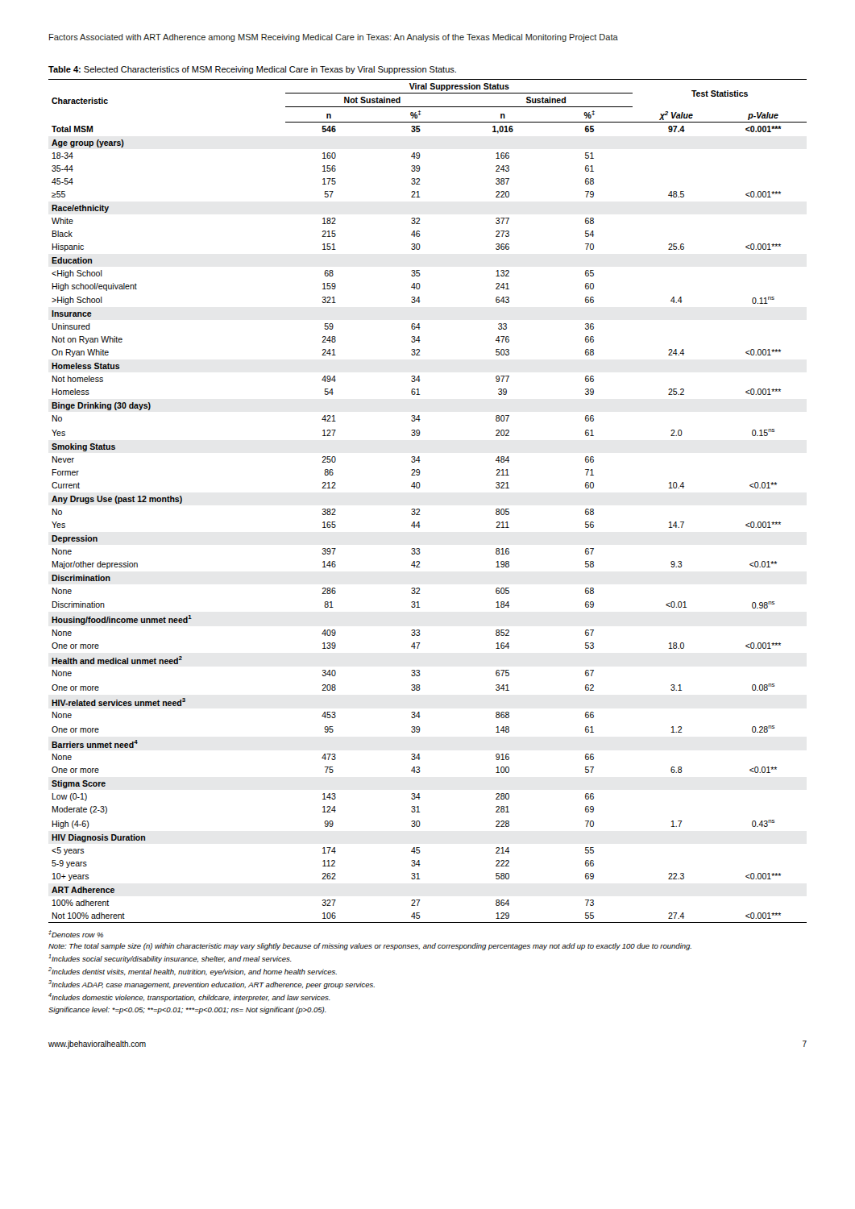Factors Associated with ART Adherence among MSM Receiving Medical Care in Texas: An Analysis of the Texas Medical Monitoring Project Data
Table 4: Selected Characteristics of MSM Receiving Medical Care in Texas by Viral Suppression Status.
| Characteristic | Viral Suppression Status | Test Statistics |
| --- | --- | --- |
| Not Sustained | Sustained |
| n | % ‡ | n | % ‡ | χ 2 Value | p-Value |
| Total MSM | 546 | 35 | 1,016 | 65 | 97.4 | <0.001*** |
| Age group (years) |
| 18-34 | 160 | 49 | 166 | 51 | | |
| 35-44 | 156 | 39 | 243 | 61 | | |
| 45-54 | 175 | 32 | 387 | 68 | | |
| ≥55 | 57 | 21 | 220 | 79 | 48.5 | <0.001*** |
| Race/ethnicity |
| White | 182 | 32 | 377 | 68 | | |
| Black | 215 | 46 | 273 | 54 | | |
| Hispanic | 151 | 30 | 366 | 70 | 25.6 | <0.001*** |
| Education |
| <High School | 68 | 35 | 132 | 65 | | |
| High school/equivalent | 159 | 40 | 241 | 60 | | |
| >High School | 321 | 34 | 643 | 66 | 4.4 | 0.11 ns |
| Insurance |
| Uninsured | 59 | 64 | 33 | 36 | | |
| Not on Ryan White | 248 | 34 | 476 | 66 | | |
| On Ryan White | 241 | 32 | 503 | 68 | 24.4 | <0.001*** |
| Homeless Status |
| Not homeless | 494 | 34 | 977 | 66 | | |
| Homeless | 54 | 61 | 39 | 39 | 25.2 | <0.001*** |
| Binge Drinking (30 days) |
| No | 421 | 34 | 807 | 66 | | |
| Yes | 127 | 39 | 202 | 61 | 2.0 | 0.15 ns |
| Smoking Status |
| Never | 250 | 34 | 484 | 66 | | |
| Former | 86 | 29 | 211 | 71 | | |
| Current | 212 | 40 | 321 | 60 | 10.4 | <0.01** |
| Any Drugs Use (past 12 months) |
| No | 382 | 32 | 805 | 68 | | |
| Yes | 165 | 44 | 211 | 56 | 14.7 | <0.001*** |
| Depression |
| None | 397 | 33 | 816 | 67 | | |
| Major/other depression | 146 | 42 | 198 | 58 | 9.3 | <0.01** |
| Discrimination |
| None | 286 | 32 | 605 | 68 | | |
| Discrimination | 81 | 31 | 184 | 69 | <0.01 | 0.98 ns |
| Housing/food/income unmet need 1 |
| None | 409 | 33 | 852 | 67 | | |
| One or more | 139 | 47 | 164 | 53 | 18.0 | <0.001*** |
| Health and medical unmet need 2 |
| None | 340 | 33 | 675 | 67 | | |
| One or more | 208 | 38 | 341 | 62 | 3.1 | 0.08 ns |
| HIV-related services unmet need 3 |
| None | 453 | 34 | 868 | 66 | | |
| One or more | 95 | 39 | 148 | 61 | 1.2 | 0.28 ns |
| Barriers unmet need 4 |
| None | 473 | 34 | 916 | 66 | | |
| One or more | 75 | 43 | 100 | 57 | 6.8 | <0.01** |
| Stigma Score |
| Low (0-1) | 143 | 34 | 280 | 66 | | |
| Moderate (2-3) | 124 | 31 | 281 | 69 | | |
| High (4-6) | 99 | 30 | 228 | 70 | 1.7 | 0.43 ns |
| HIV Diagnosis Duration |
| <5 years | 174 | 45 | 214 | 55 | | |
| 5-9 years | 112 | 34 | 222 | 66 | | |
| 10+ years | 262 | 31 | 580 | 69 | 22.3 | <0.001*** |
| ART Adherence |
| 100% adherent | 327 | 27 | 864 | 73 | | |
| Not 100% adherent | 106 | 45 | 129 | 55 | 27.4 | <0.001*** |
‡Denotes row %
Note: The total sample size (n) within characteristic may vary slightly because of missing values or responses, and corresponding percentages may not add up to exactly 100 due to rounding.
1Includes social security/disability insurance, shelter, and meal services.
2Includes dentist visits, mental health, nutrition, eye/vision, and home health services.
3Includes ADAP, case management, prevention education, ART adherence, peer group services.
4Includes domestic violence, transportation, childcare, interpreter, and law services.
Significance level: *=p<0.05; **=p<0.01; ***=p<0.001; ns= Not significant (p>0.05).
www.jbehavioralhealth.com 7